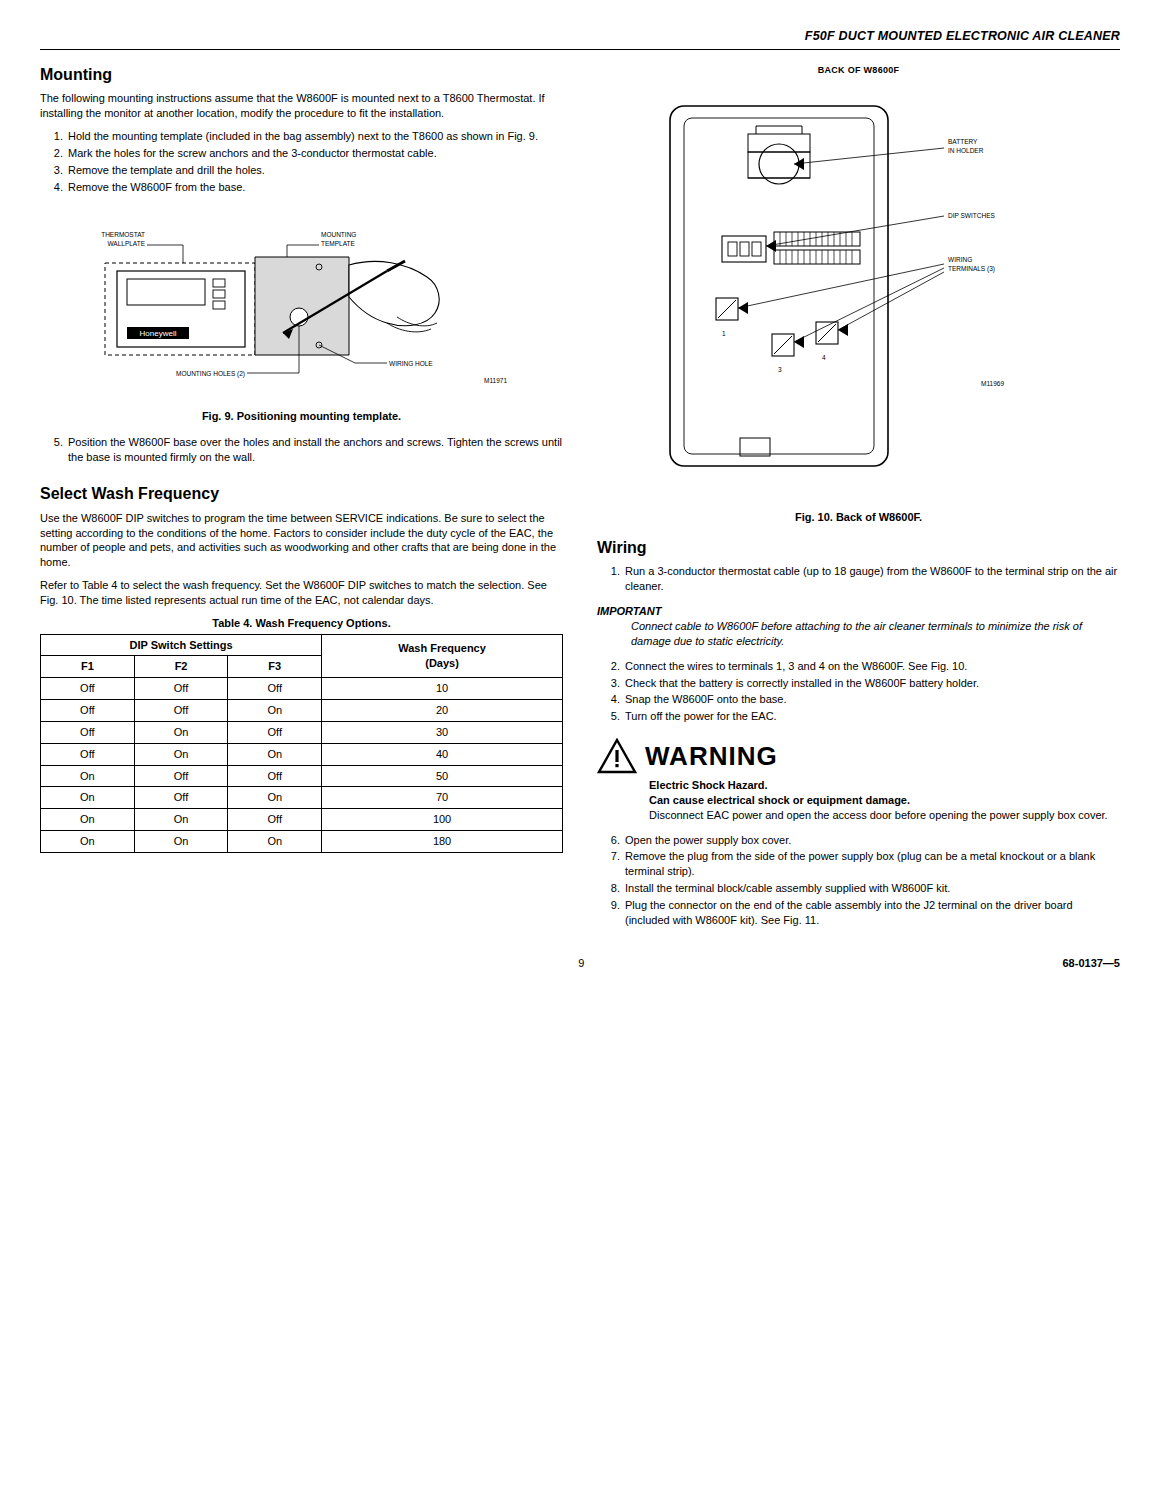F50F DUCT MOUNTED ELECTRONIC AIR CLEANER
Mounting
The following mounting instructions assume that the W8600F is mounted next to a T8600 Thermostat. If installing the monitor at another location, modify the procedure to fit the installation.
Hold the mounting template (included in the bag assembly) next to the T8600 as shown in Fig. 9.
Mark the holes for the screw anchors and the 3-conductor thermostat cable.
Remove the template and drill the holes.
Remove the W8600F from the base.
Honeywell THERMOSTAT WALLPLATE MOUNTING TEMPLATE MOUNTING HOLES (2) WIRING HOLE M11971
Fig. 9. Positioning mounting template.
Position the W8600F base over the holes and install the anchors and screws. Tighten the screws until the base is mounted firmly on the wall.
Select Wash Frequency
Use the W8600F DIP switches to program the time between SERVICE indications. Be sure to select the setting according to the conditions of the home. Factors to consider include the duty cycle of the EAC, the number of people and pets, and activities such as woodworking and other crafts that are being done in the home.
Refer to Table 4 to select the wash frequency. Set the W8600F DIP switches to match the selection. See Fig. 10. The time listed represents actual run time of the EAC, not calendar days.
Table 4. Wash Frequency Options.
| DIP Switch Settings | Wash Frequency (Days) |
| --- | --- |
| F1 | F2 | F3 |
| Off | Off | Off | 10 |
| Off | Off | On | 20 |
| Off | On | Off | 30 |
| Off | On | On | 40 |
| On | Off | Off | 50 |
| On | Off | On | 70 |
| On | On | Off | 100 |
| On | On | On | 180 |
BACK OF W8600F
1 3 4 BATTERY IN HOLDER DIP SWITCHES WIRING TERMINALS (3) M11969
Fig. 10. Back of W8600F.
Wiring
Run a 3-conductor thermostat cable (up to 18 gauge) from the W8600F to the terminal strip on the air cleaner.
IMPORTANT Connect cable to W8600F before attaching to the air cleaner terminals to minimize the risk of damage due to static electricity.
Connect the wires to terminals 1, 3 and 4 on the W8600F. See Fig. 10.
Check that the battery is correctly installed in the W8600F battery holder.
Snap the W8600F onto the base.
Turn off the power for the EAC.
WARNING
Electric Shock Hazard.
Can cause electrical shock or equipment damage.
Disconnect EAC power and open the access door before opening the power supply box cover.
Open the power supply box cover.
Remove the plug from the side of the power supply box (plug can be a metal knockout or a blank terminal strip).
Install the terminal block/cable assembly supplied with W8600F kit.
Plug the connector on the end of the cable assembly into the J2 terminal on the driver board (included with W8600F kit). See Fig. 11.
9
68-0137—5